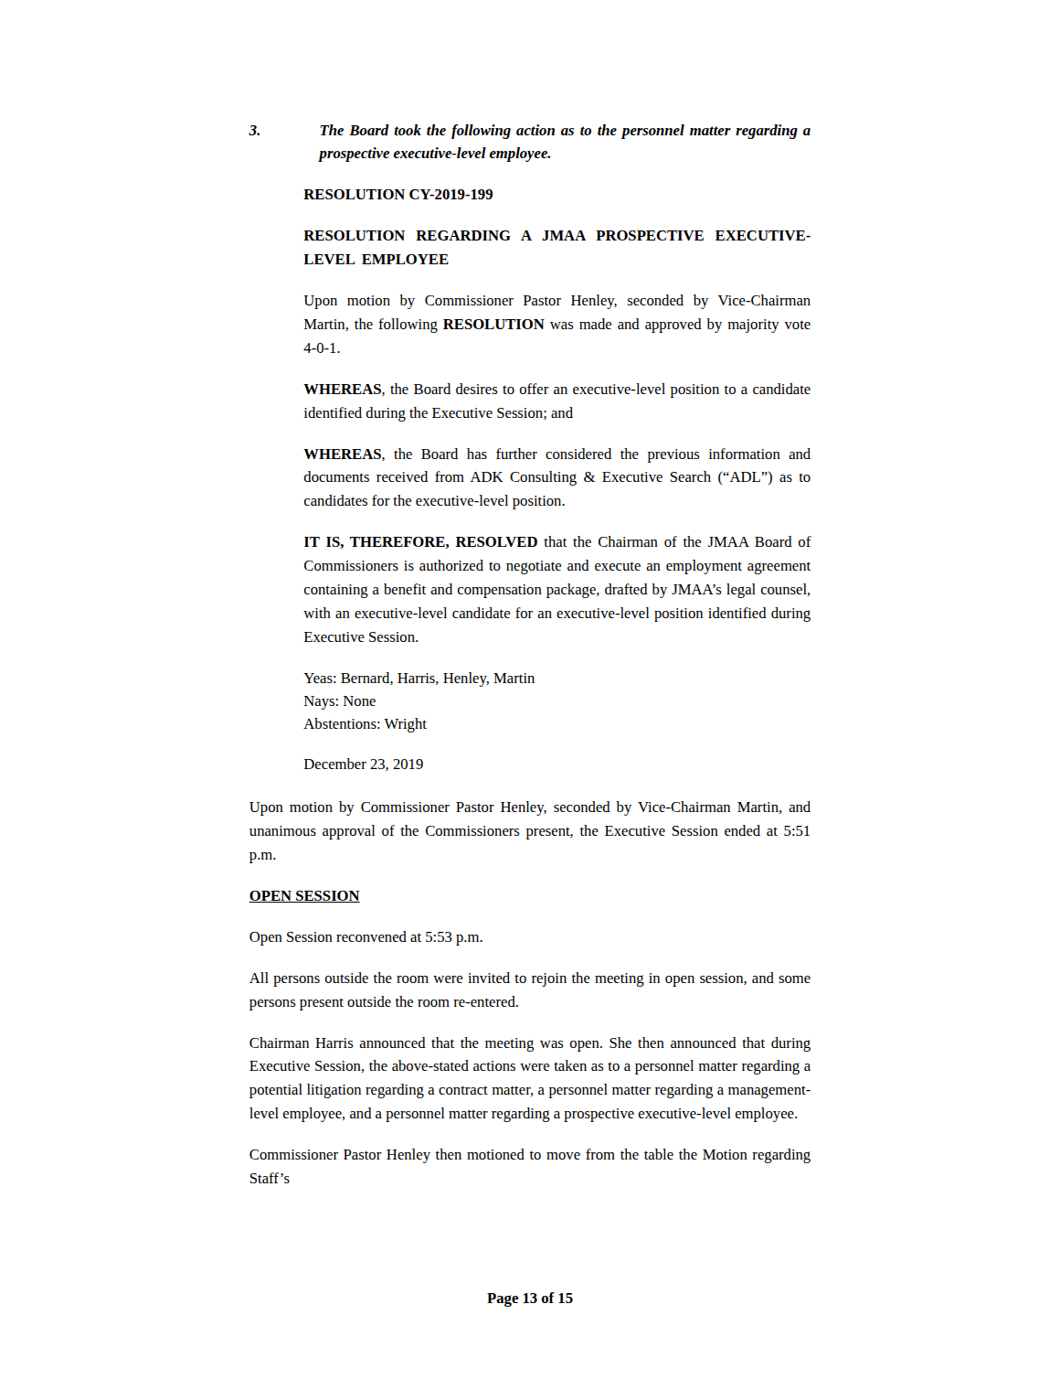3.
The Board took the following action as to the personnel matter regarding a prospective executive-level employee.
RESOLUTION CY-2019-199
RESOLUTION REGARDING A JMAA PROSPECTIVE EXECUTIVE-LEVEL EMPLOYEE
Upon motion by Commissioner Pastor Henley, seconded by Vice-Chairman Martin, the following RESOLUTION was made and approved by majority vote 4-0-1.
WHEREAS, the Board desires to offer an executive-level position to a candidate identified during the Executive Session; and
WHEREAS, the Board has further considered the previous information and documents received from ADK Consulting & Executive Search (“ADL”) as to candidates for the executive-level position.
IT IS, THEREFORE, RESOLVED that the Chairman of the JMAA Board of Commissioners is authorized to negotiate and execute an employment agreement containing a benefit and compensation package, drafted by JMAA’s legal counsel, with an executive-level candidate for an executive-level position identified during Executive Session.
Yeas: Bernard, Harris, Henley, Martin
Nays: None
Abstentions: Wright
December 23, 2019
Upon motion by Commissioner Pastor Henley, seconded by Vice-Chairman Martin, and unanimous approval of the Commissioners present, the Executive Session ended at 5:51 p.m.
OPEN SESSION
Open Session reconvened at 5:53 p.m.
All persons outside the room were invited to rejoin the meeting in open session, and some persons present outside the room re-entered.
Chairman Harris announced that the meeting was open. She then announced that during Executive Session, the above-stated actions were taken as to a personnel matter regarding a potential litigation regarding a contract matter, a personnel matter regarding a management-level employee, and a personnel matter regarding a prospective executive-level employee.
Commissioner Pastor Henley then motioned to move from the table the Motion regarding Staff’s
Page 13 of 15